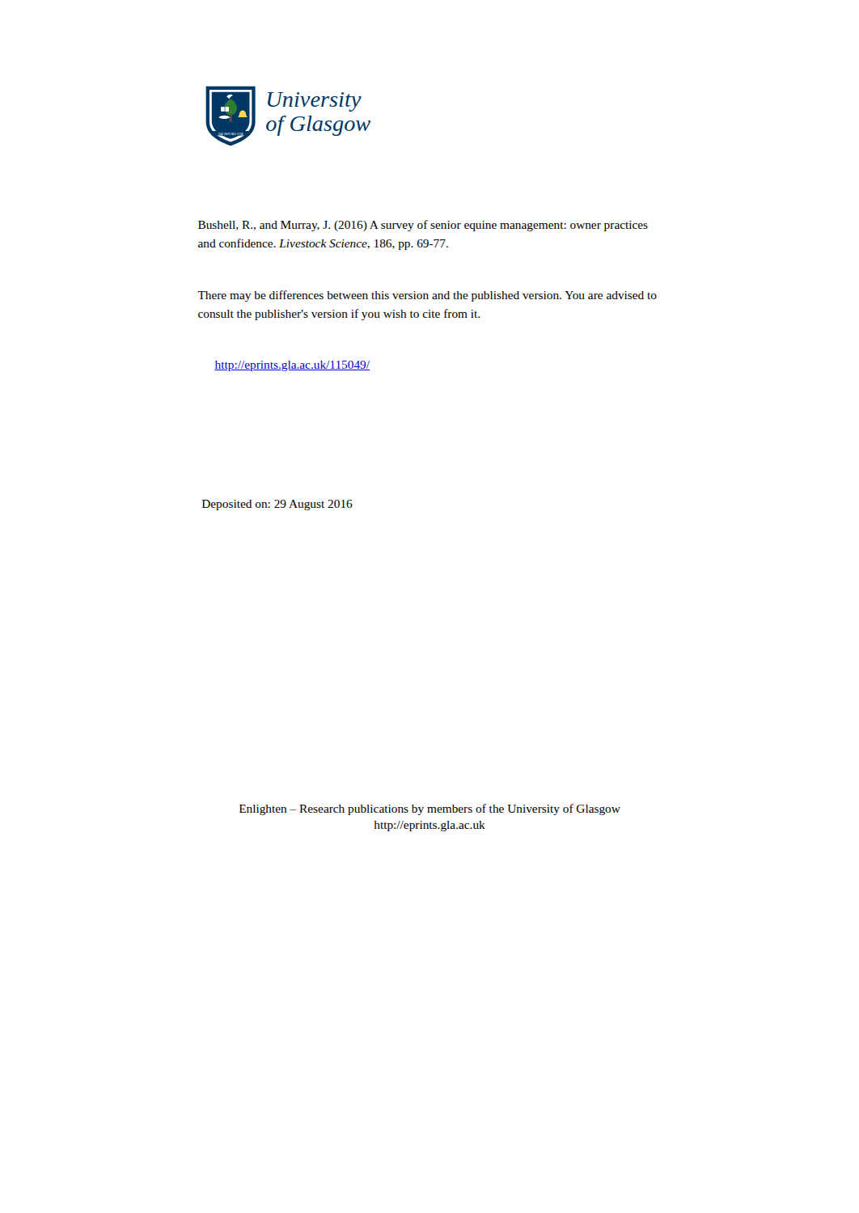VIA VERITAS VITA University of Glasgow
Bushell, R., and Murray, J. (2016) A survey of senior equine management: owner practices and confidence. Livestock Science, 186, pp. 69-77.
There may be differences between this version and the published version. You are advised to consult the publisher's version if you wish to cite from it.
http://eprints.gla.ac.uk/115049/
Deposited on: 29 August 2016
Enlighten – Research publications by members of the University of Glasgow
http://eprints.gla.ac.uk